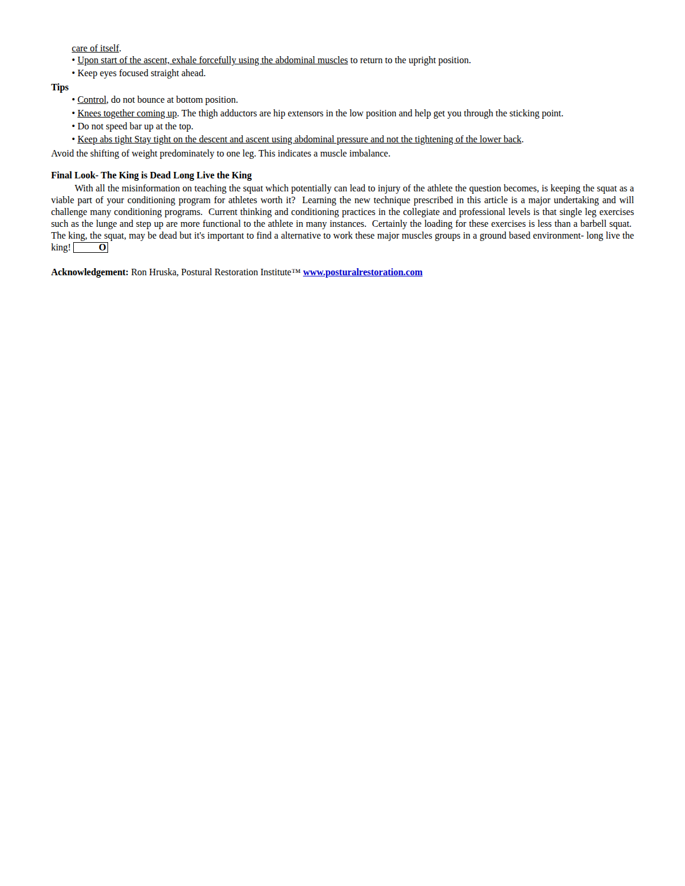care of itself.
Upon start of the ascent, exhale forcefully using the abdominal muscles to return to the upright position.
Keep eyes focused straight ahead.
Tips
Control, do not bounce at bottom position.
Knees together coming up. The thigh adductors are hip extensors in the low position and help get you through the sticking point.
Do not speed bar up at the top.
Keep abs tight Stay tight on the descent and ascent using abdominal pressure and not the tightening of the lower back.
Avoid the shifting of weight predominately to one leg. This indicates a muscle imbalance.
Final Look- The King is Dead Long Live the King
With all the misinformation on teaching the squat which potentially can lead to injury of the athlete the question becomes, is keeping the squat as a viable part of your conditioning program for athletes worth it? Learning the new technique prescribed in this article is a major undertaking and will challenge many conditioning programs. Current thinking and conditioning practices in the collegiate and professional levels is that single leg exercises such as the lunge and step up are more functional to the athlete in many instances. Certainly the loading for these exercises is less than a barbell squat. The king, the squat, may be dead but it's important to find a alternative to work these major muscles groups in a ground based environment- long live the king! O
Acknowledgement: Ron Hruska, Postural Restoration Institute™ www.posturalrestoration.com